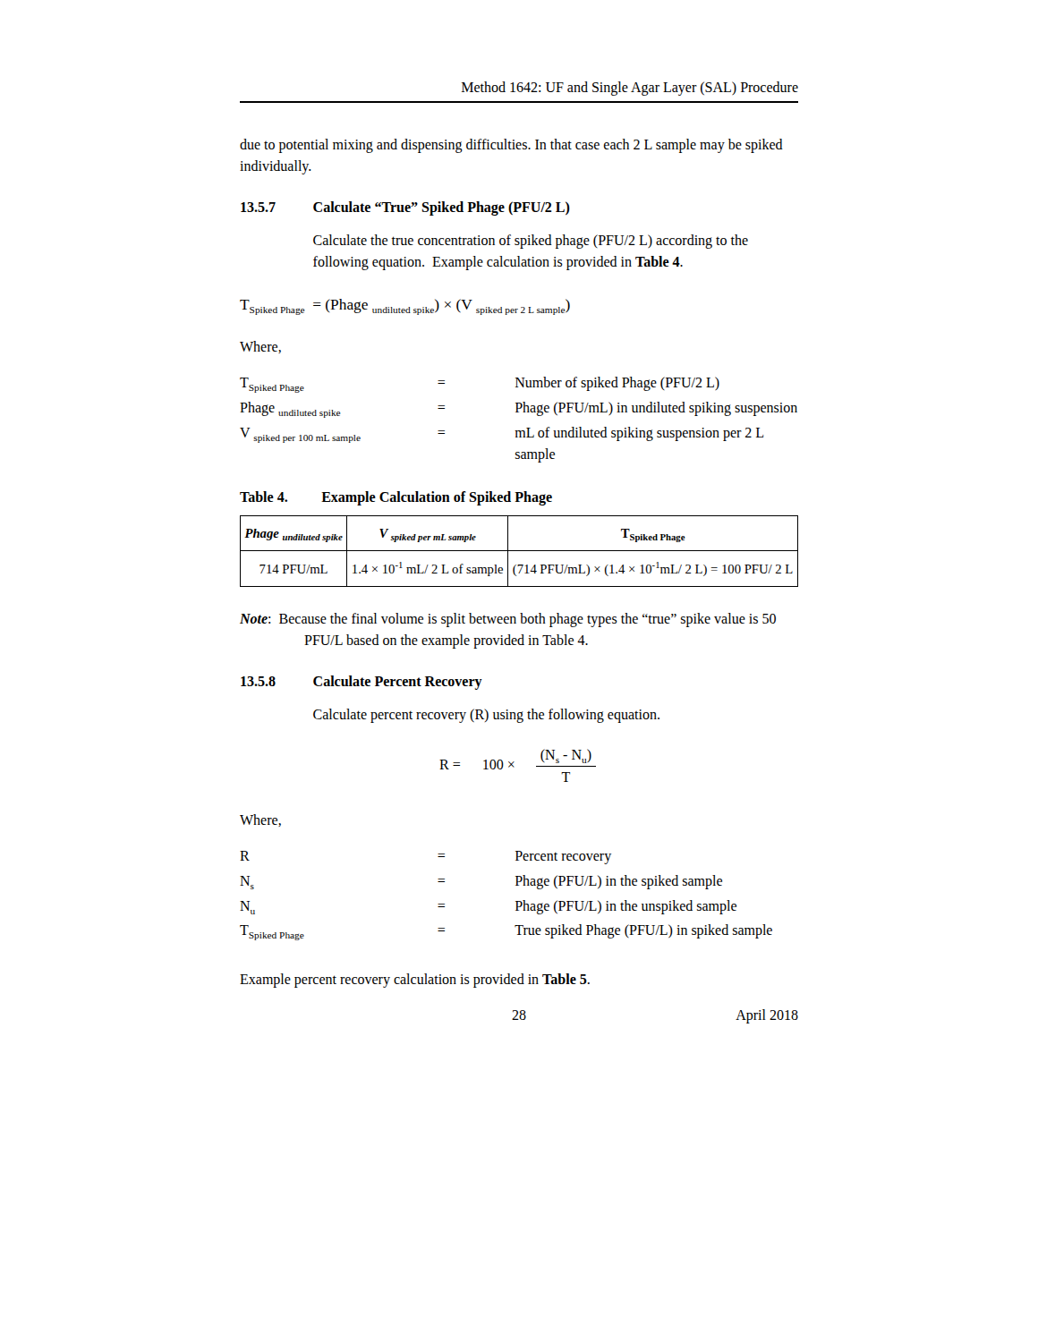Method 1642: UF and Single Agar Layer (SAL) Procedure
due to potential mixing and dispensing difficulties. In that case each 2 L sample may be spiked individually.
13.5.7 Calculate “True” Spiked Phage (PFU/2 L)
Calculate the true concentration of spiked phage (PFU/2 L) according to the following equation. Example calculation is provided in Table 4.
TSpiked Phage = (Phage undiluted spike) × (V spiked per 2 L sample)
Where,
| T Spiked Phage | = | Number of spiked Phage (PFU/2 L) |
| Phage undiluted spike | = | Phage (PFU/mL) in undiluted spiking suspension |
| V spiked per 100 mL sample | = | mL of undiluted spiking suspension per 2 L sample |
Table 4. Example Calculation of Spiked Phage
| Phage undiluted spike | V spiked per mL sample | T Spiked Phage |
| --- | --- | --- |
| 714 PFU/mL | 1.4 × 10 -1 mL/ 2 L of sample | (714 PFU/mL) × (1.4 × 10 -1 mL/ 2 L) = 100 PFU/ 2 L |
Note: Because the final volume is split between both phage types the “true” spike value is 50 PFU/L based on the example provided in Table 4.
13.5.8 Calculate Percent Recovery
Calculate percent recovery (R) using the following equation.
R = 100 × (Ns - Nu) T
Where,
| R | = | Percent recovery |
| N s | = | Phage (PFU/L) in the spiked sample |
| N u | = | Phage (PFU/L) in the unspiked sample |
| T Spiked Phage | = | True spiked Phage (PFU/L) in spiked sample |
Example percent recovery calculation is provided in Table 5.
28
April 2018